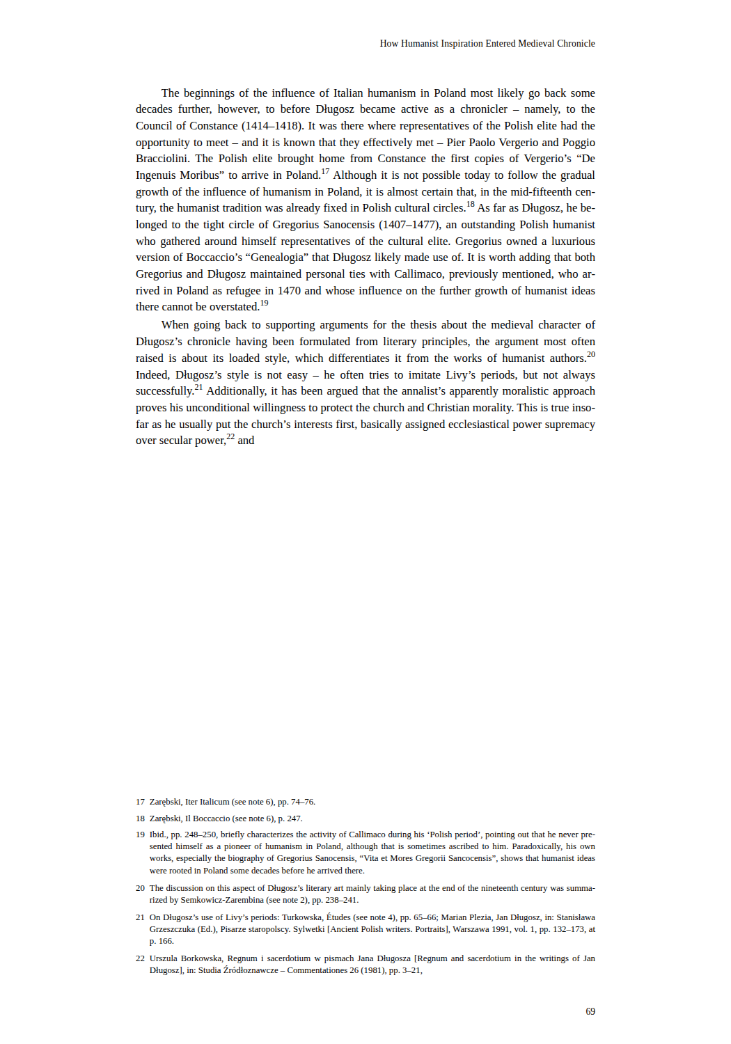How Humanist Inspiration Entered Medieval Chronicle
The beginnings of the influence of Italian humanism in Poland most likely go back some decades further, however, to before Długosz became active as a chronicler – namely, to the Council of Constance (1414–1418). It was there where representatives of the Polish elite had the opportunity to meet – and it is known that they effectively met – Pier Paolo Vergerio and Poggio Bracciolini. The Polish elite brought home from Constance the first copies of Vergerio’s “De Ingenuis Moribus” to arrive in Poland.17 Although it is not possible today to follow the gradual growth of the influence of humanism in Poland, it is almost certain that, in the mid-fifteenth century, the humanist tradition was already fixed in Polish cultural circles.18 As far as Długosz, he belonged to the tight circle of Gregorius Sanocensis (1407–1477), an outstanding Polish humanist who gathered around himself representatives of the cultural elite. Gregorius owned a luxurious version of Boccaccio’s “Genealogia” that Długosz likely made use of. It is worth adding that both Gregorius and Długosz maintained personal ties with Callimaco, previously mentioned, who arrived in Poland as refugee in 1470 and whose influence on the further growth of humanist ideas there cannot be overstated.19
When going back to supporting arguments for the thesis about the medieval character of Długosz’s chronicle having been formulated from literary principles, the argument most often raised is about its loaded style, which differentiates it from the works of humanist authors.20 Indeed, Długosz’s style is not easy – he often tries to imitate Livy’s periods, but not always successfully.21 Additionally, it has been argued that the annalist’s apparently moralistic approach proves his unconditional willingness to protect the church and Christian morality. This is true insofar as he usually put the church’s interests first, basically assigned ecclesiastical power supremacy over secular power,22 and
17 Zarębski, Iter Italicum (see note 6), pp. 74–76.
18 Zarębski, Il Boccaccio (see note 6), p. 247.
19 Ibid., pp. 248–250, briefly characterizes the activity of Callimaco during his ‘Polish period’, pointing out that he never presented himself as a pioneer of humanism in Poland, although that is sometimes ascribed to him. Paradoxically, his own works, especially the biography of Gregorius Sanocensis, “Vita et Mores Gregorii Sancocensis”, shows that humanist ideas were rooted in Poland some decades before he arrived there.
20 The discussion on this aspect of Długosz’s literary art mainly taking place at the end of the nineteenth century was summarized by Semkowicz-Zarembina (see note 2), pp. 238–241.
21 On Długosz’s use of Livy’s periods: Turkowska, Études (see note 4), pp. 65–66; Marian Plezia, Jan Długosz, in: Stanisława Grzeszczuka (Ed.), Pisarze staropolscy. Sylwetki [Ancient Polish writers. Portraits], Warszawa 1991, vol. 1, pp. 132–173, at p. 166.
22 Urszula Borkowska, Regnum i sacerdotium w pismach Jana Długosza [Regnum and sacerdotium in the writings of Jan Długosz], in: Studia Źródłoznawcze – Commentationes 26 (1981), pp. 3–21,
69